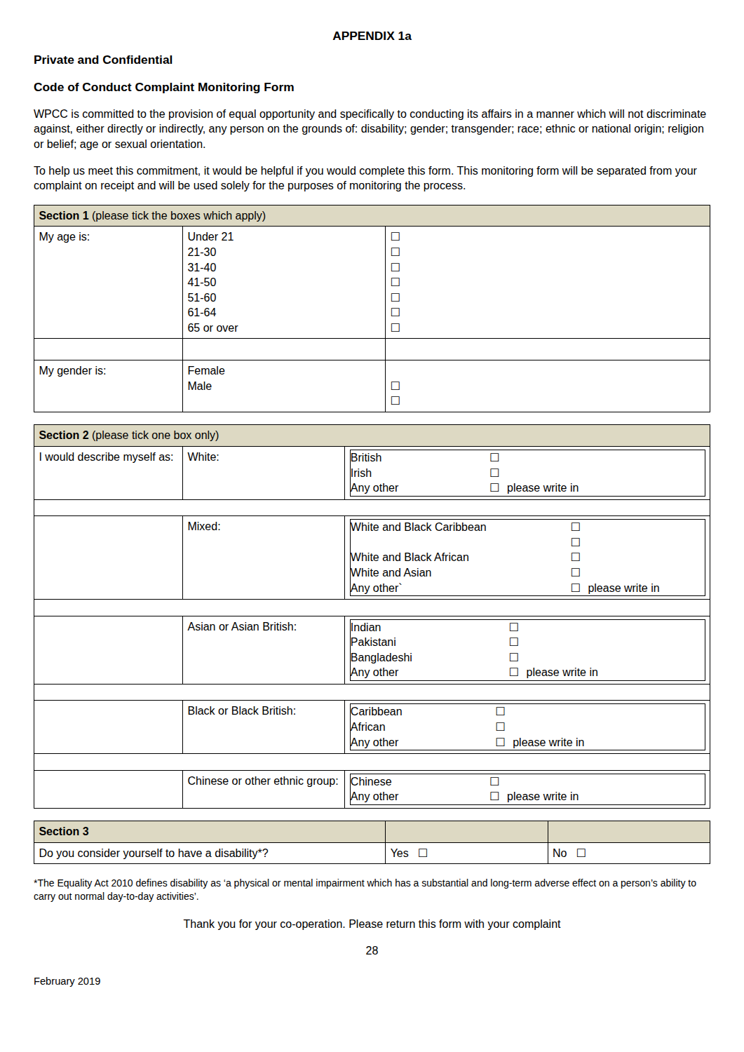APPENDIX 1a
Private and Confidential
Code of Conduct Complaint Monitoring Form
WPCC is committed to the provision of equal opportunity and specifically to conducting its affairs in a manner which will not discriminate against, either directly or indirectly, any person on the grounds of: disability; gender; transgender; race; ethnic or national origin; religion or belief; age or sexual orientation.
To help us meet this commitment, it would be helpful if you would complete this form. This monitoring form will be separated from your complaint on receipt and will be used solely for the purposes of monitoring the process.
| Section 1 (please tick the boxes which apply) |
| My age is: | Under 21 21-30 31-40 41-50 51-60 61-64 65 or over | ☐ ☐ ☐ ☐ ☐ ☐ ☐ |
| My gender is: | Female Male | ☐ ☐ |
| Section 2 (please tick one box only) |
| I would describe myself as: | White: | / British / ☐ / / / Irish / ☐ / / / Any other / ☐ / please write in / |
| | Mixed: | / White and Black Caribbean / ☐ ☐ / / / White and Black African / ☐ / / / White and Asian / ☐ / / / Any other` / ☐ / please write in / |
| | Asian or Asian British: | / Indian / ☐ / / / Pakistani / ☐ / / / Bangladeshi / ☐ / / / Any other / ☐ / please write in / |
| | Black or Black British: | / Caribbean / ☐ / / / African / ☐ / / / Any other / ☐ / please write in / |
| | Chinese or other ethnic group: | / Chinese / ☐ / / / Any other / ☐ / please write in / |
| Section 3 | | |
| Do you consider yourself to have a disability*? | Yes ☐ | No ☐ |
*The Equality Act 2010 defines disability as ‘a physical or mental impairment which has a substantial and long-term adverse effect on a person’s ability to carry out normal day-to-day activities’.
Thank you for your co-operation. Please return this form with your complaint
28
February 2019